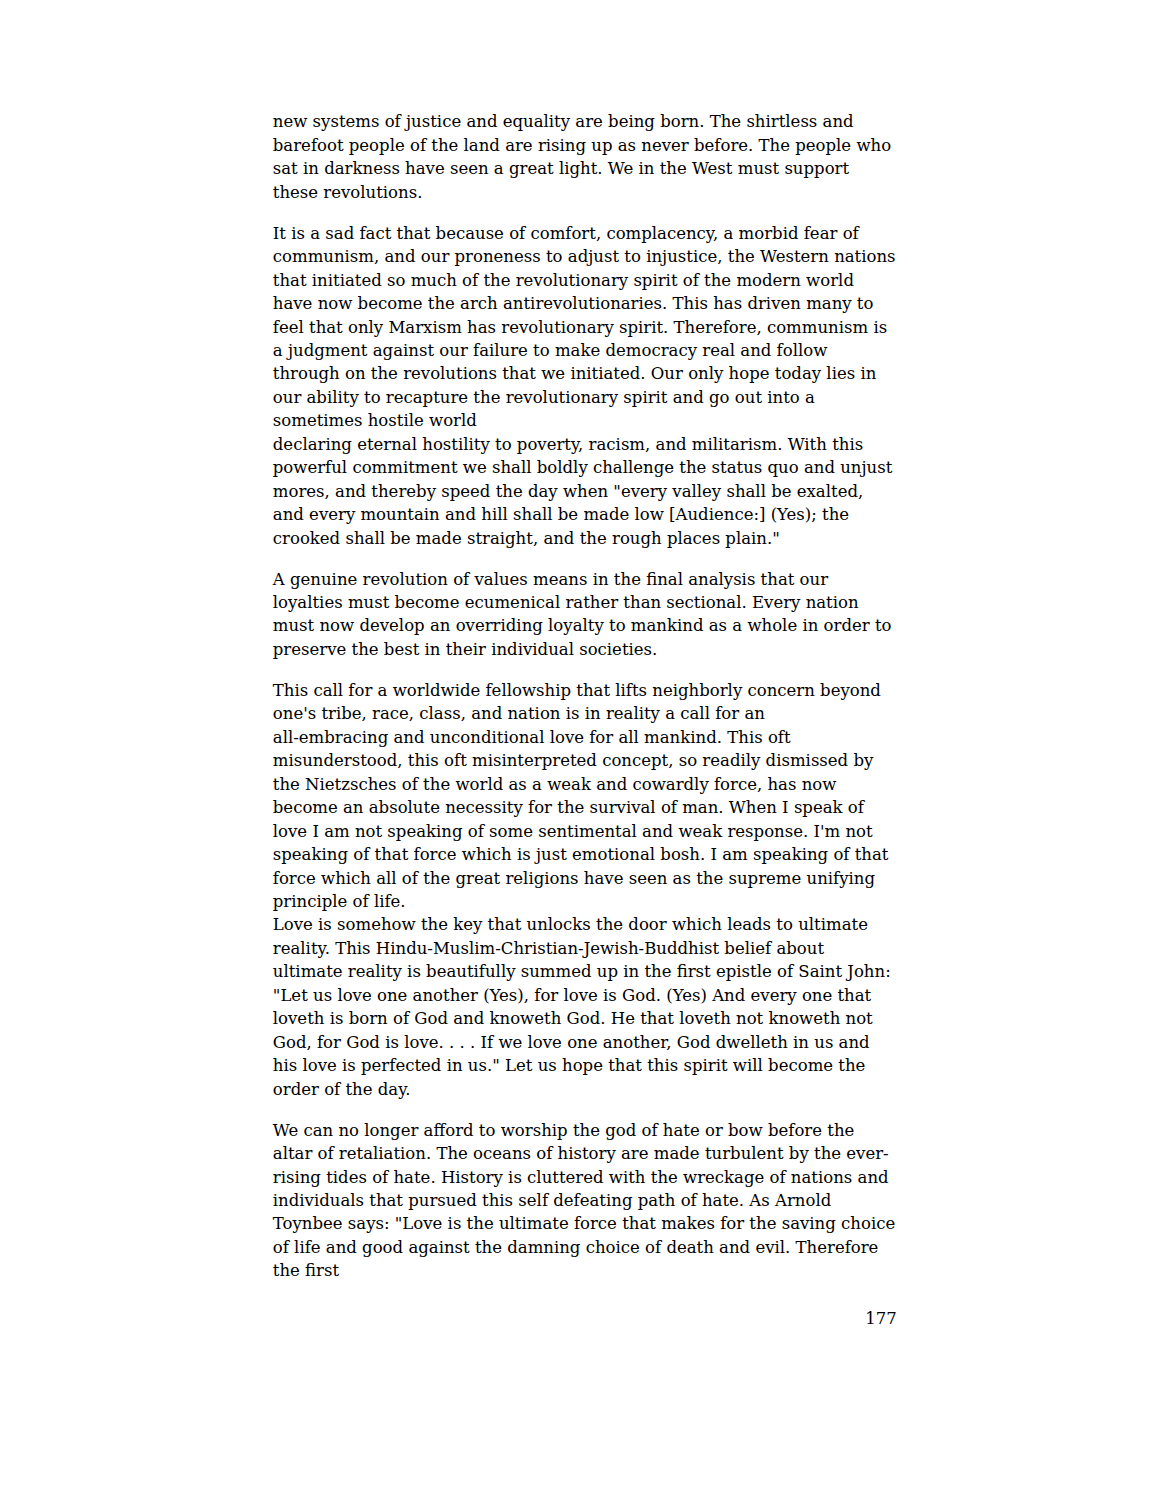new systems of justice and equality are being born. The shirtless and barefoot people of the land are rising up as never before. The people who sat in darkness have seen a great light. We in the West must support these revolutions.
It is a sad fact that because of comfort, complacency, a morbid fear of communism, and our proneness to adjust to injustice, the Western nations that initiated so much of the revolutionary spirit of the modern world have now become the arch antirevolutionaries. This has driven many to feel that only Marxism has revolutionary spirit. Therefore, communism is a judgment against our failure to make democracy real and follow through on the revolutions that we initiated. Our only hope today lies in our ability to recapture the revolutionary spirit and go out into a sometimes hostile world declaring eternal hostility to poverty, racism, and militarism. With this powerful commitment we shall boldly challenge the status quo and unjust mores, and thereby speed the day when "every valley shall be exalted, and every mountain and hill shall be made low [Audience:] (Yes); the crooked shall be made straight, and the rough places plain."
A genuine revolution of values means in the final analysis that our loyalties must become ecumenical rather than sectional. Every nation must now develop an overriding loyalty to mankind as a whole in order to preserve the best in their individual societies.
This call for a worldwide fellowship that lifts neighborly concern beyond one's tribe, race, class, and nation is in reality a call for an all-embracing and unconditional love for all mankind. This oft misunderstood, this oft misinterpreted concept, so readily dismissed by the Nietzsches of the world as a weak and cowardly force, has now become an absolute necessity for the survival of man. When I speak of love I am not speaking of some sentimental and weak response. I'm not speaking of that force which is just emotional bosh. I am speaking of that force which all of the great religions have seen as the supreme unifying principle of life. Love is somehow the key that unlocks the door which leads to ultimate reality. This Hindu-Muslim-Christian-Jewish-Buddhist belief about ultimate reality is beautifully summed up in the first epistle of Saint John: "Let us love one another (Yes), for love is God. (Yes) And every one that loveth is born of God and knoweth God. He that loveth not knoweth not God, for God is love. . . . If we love one another, God dwelleth in us and his love is perfected in us." Let us hope that this spirit will become the order of the day.
We can no longer afford to worship the god of hate or bow before the altar of retaliation. The oceans of history are made turbulent by the ever-rising tides of hate. History is cluttered with the wreckage of nations and individuals that pursued this self defeating path of hate. As Arnold Toynbee says: "Love is the ultimate force that makes for the saving choice of life and good against the damning choice of death and evil. Therefore the first
177